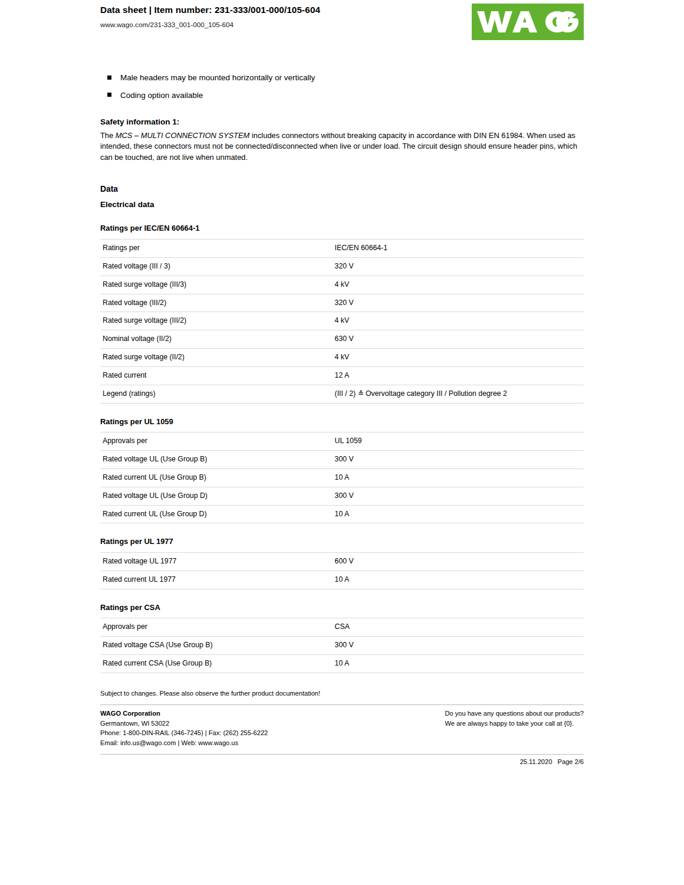Data sheet | Item number: 231-333/001-000/105-604
www.wago.com/231-333_001-000_105-604
Male headers may be mounted horizontally or vertically
Coding option available
Safety information 1:
The MCS – MULTI CONNECTION SYSTEM includes connectors without breaking capacity in accordance with DIN EN 61984. When used as intended, these connectors must not be connected/disconnected when live or under load. The circuit design should ensure header pins, which can be touched, are not live when unmated.
Data
Electrical data
Ratings per IEC/EN 60664-1
| Ratings per | IEC/EN 60664-1 |
| Rated voltage (III / 3) | 320 V |
| Rated surge voltage (III/3) | 4 kV |
| Rated voltage (III/2) | 320 V |
| Rated surge voltage (III/2) | 4 kV |
| Nominal voltage (II/2) | 630 V |
| Rated surge voltage (II/2) | 4 kV |
| Rated current | 12 A |
| Legend (ratings) | (III / 2) ≙ Overvoltage category III / Pollution degree 2 |
Ratings per UL 1059
| Approvals per | UL 1059 |
| Rated voltage UL (Use Group B) | 300 V |
| Rated current UL (Use Group B) | 10 A |
| Rated voltage UL (Use Group D) | 300 V |
| Rated current UL (Use Group D) | 10 A |
Ratings per UL 1977
| Rated voltage UL 1977 | 600 V |
| Rated current UL 1977 | 10 A |
Ratings per CSA
| Approvals per | CSA |
| Rated voltage CSA (Use Group B) | 300 V |
| Rated current CSA (Use Group B) | 10 A |
Subject to changes. Please also observe the further product documentation!
WAGO Corporation
Germantown, WI 53022
Phone: 1-800-DIN-RAIL (346-7245) | Fax: (262) 255-6222
Email: info.us@wago.com | Web: www.wago.us
Do you have any questions about our products?
We are always happy to take your call at {0}.
25.11.2020 Page 2/6